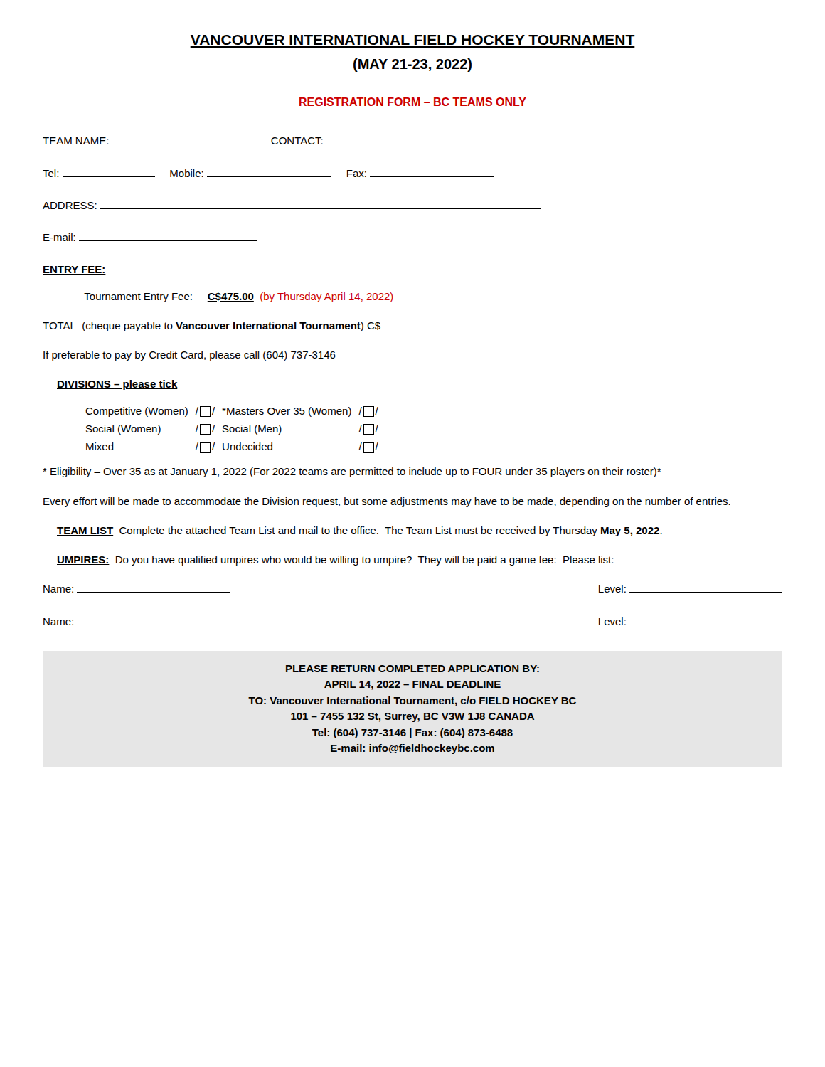VANCOUVER INTERNATIONAL FIELD HOCKEY TOURNAMENT
(MAY 21-23, 2022)
REGISTRATION FORM – BC TEAMS ONLY
TEAM NAME: CONTACT:
Tel: Mobile: Fax:
ADDRESS:
E-mail:
ENTRY FEE:
Tournament Entry Fee: C$475.00 (by Thursday April 14, 2022)
TOTAL (cheque payable to Vancouver International Tournament) C$
If preferable to pay by Credit Card, please call (604) 737-3146
DIVISIONS – please tick
| Competitive (Women) | / / | *Masters Over 35 (Women) | / / |
| Social (Women) | / / | Social (Men) | / / |
| Mixed | / / | Undecided | / / |
* Eligibility – Over 35 as at January 1, 2022 (For 2022 teams are permitted to include up to FOUR under 35 players on their roster)*
Every effort will be made to accommodate the Division request, but some adjustments may have to be made, depending on the number of entries.
TEAM LIST Complete the attached Team List and mail to the office. The Team List must be received by Thursday May 5, 2022.
UMPIRES: Do you have qualified umpires who would be willing to umpire? They will be paid a game fee: Please list:
Name:
Level:
Name:
Level:
PLEASE RETURN COMPLETED APPLICATION BY:
APRIL 14, 2022 – FINAL DEADLINE
TO: Vancouver International Tournament, c/o FIELD HOCKEY BC
101 – 7455 132 St, Surrey, BC V3W 1J8 CANADA
Tel: (604) 737-3146 | Fax: (604) 873-6488
E-mail: info@fieldhockeybc.com